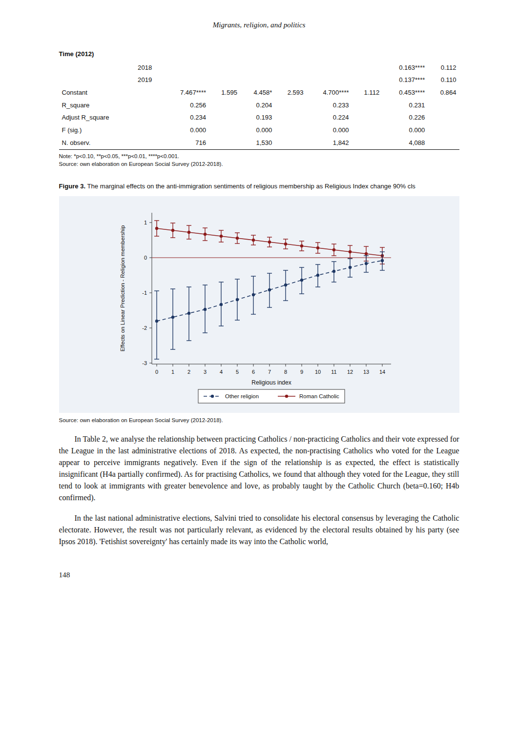Migrants, religion, and politics
Time (2012)
| | 2018 | | | | | | | 0.163**** | 0.112 |
| | 2019 | | | | | | | 0.137**** | 0.110 |
| Constant | | 7.467**** | 1.595 | 4.458* | 2.593 | 4.700**** | 1.112 | 0.453**** | 0.864 |
| R_square | | 0.256 | | 0.204 | | 0.233 | | 0.231 | |
| Adjust R_square | | 0.234 | | 0.193 | | 0.224 | | 0.226 | |
| F (sig.) | | 0.000 | | 0.000 | | 0.000 | | 0.000 | |
| N. observ. | | 716 | | 1,530 | | 1,842 | | 4,088 | |
Note: *p<0.10, **p<0.05, ***p<0.01, ****p<0.001.
Source: own elaboration on European Social Survey (2012-2018).
Figure 3. The marginal effects on the anti-immigration sentiments of religious membership as Religious Index change 90% cls
1 0 -1 -2 -3 Effects on Linear Prediction - Religion membership 0 1 2 3 4 5 6 7 8 9 10 11 12 13 14 Religious index Other religion Roman Catholic
Source: own elaboration on European Social Survey (2012-2018).
In Table 2, we analyse the relationship between practicing Catholics / non-practicing Catholics and their vote expressed for the League in the last administrative elections of 2018. As expected, the non-practising Catholics who voted for the League appear to perceive immigrants negatively. Even if the sign of the relationship is as expected, the effect is statistically insignificant (H4a partially confirmed). As for practising Catholics, we found that although they voted for the League, they still tend to look at immigrants with greater benevolence and love, as probably taught by the Catholic Church (beta=0.160; H4b confirmed).
In the last national administrative elections, Salvini tried to consolidate his electoral consensus by leveraging the Catholic electorate. However, the result was not particularly relevant, as evidenced by the electoral results obtained by his party (see Ipsos 2018). 'Fetishist sovereignty' has certainly made its way into the Catholic world,
148